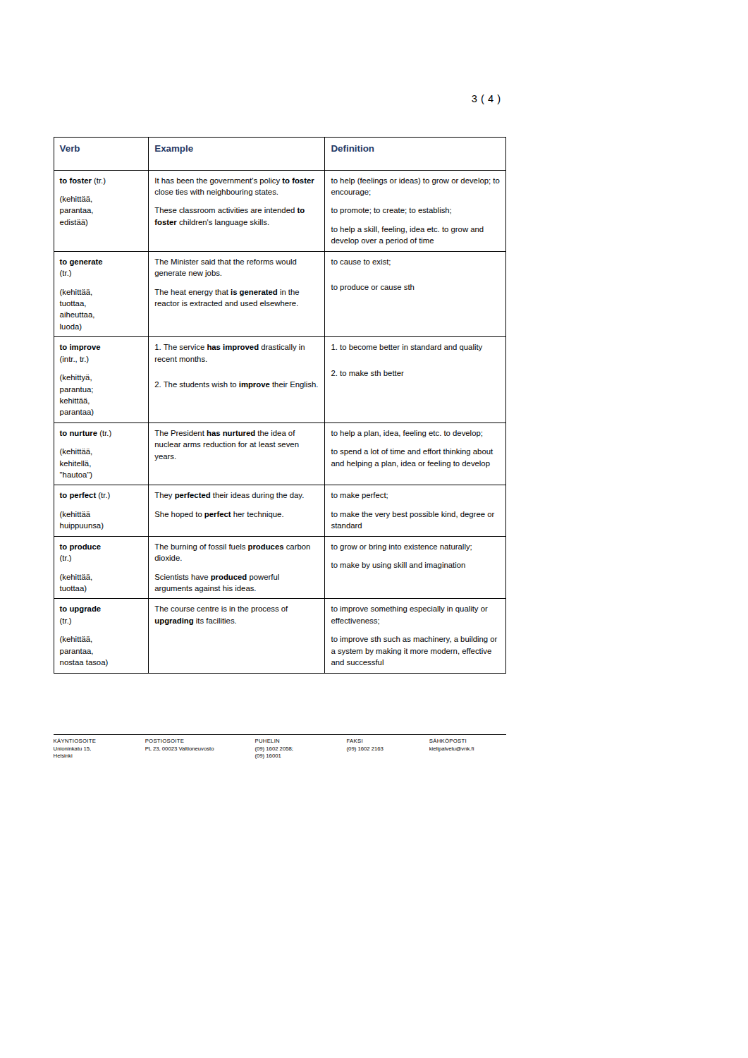3 ( 4 )
| Verb | Example | Definition |
| --- | --- | --- |
| to foster (tr.) (kehittää, parantaa, edistää) | It has been the government's policy to foster close ties with neighbouring states. These classroom activities are intended to foster children's language skills. | to help (feelings or ideas) to grow or develop; to encourage; to promote; to create; to establish; to help a skill, feeling, idea etc. to grow and develop over a period of time |
| to generate (tr.) (kehittää, tuottaa, aiheuttaa, luoda) | The Minister said that the reforms would generate new jobs. The heat energy that is generated in the reactor is extracted and used elsewhere. | to cause to exist; to produce or cause sth |
| to improve (intr., tr.) (kehittyä, parantua; kehittää, parantaa) | 1. The service has improved drastically in recent months. 2. The students wish to improve their English. | 1. to become better in standard and quality 2. to make sth better |
| to nurture (tr.) (kehittää, kehitellä, "hautoa") | The President has nurtured the idea of nuclear arms reduction for at least seven years. | to help a plan, idea, feeling etc. to develop; to spend a lot of time and effort thinking about and helping a plan, idea or feeling to develop |
| to perfect (tr.) (kehittää huippuunsa) | They perfected their ideas during the day. She hoped to perfect her technique. | to make perfect; to make the very best possible kind, degree or standard |
| to produce (tr.) (kehittää, tuottaa) | The burning of fossil fuels produces carbon dioxide. Scientists have produced powerful arguments against his ideas. | to grow or bring into existence naturally; to make by using skill and imagination |
| to upgrade (tr.) (kehittää, parantaa, nostaa tasoa) | The course centre is in the process of upgrading its facilities. | to improve something especially in quality or effectiveness; to improve sth such as machinery, a building or a system by making it more modern, effective and successful |
KÄYNTIOSOITE
Unioninkatu 15,
Helsinki
POSTIOSOITE
PL 23, 00023 Valtioneuvosto
PUHELIN
(09) 1602 2058;
(09) 16001
FAKSI
(09) 1602 2163
SÄHKÖPOSTI
kielipalvelu@vnk.fi